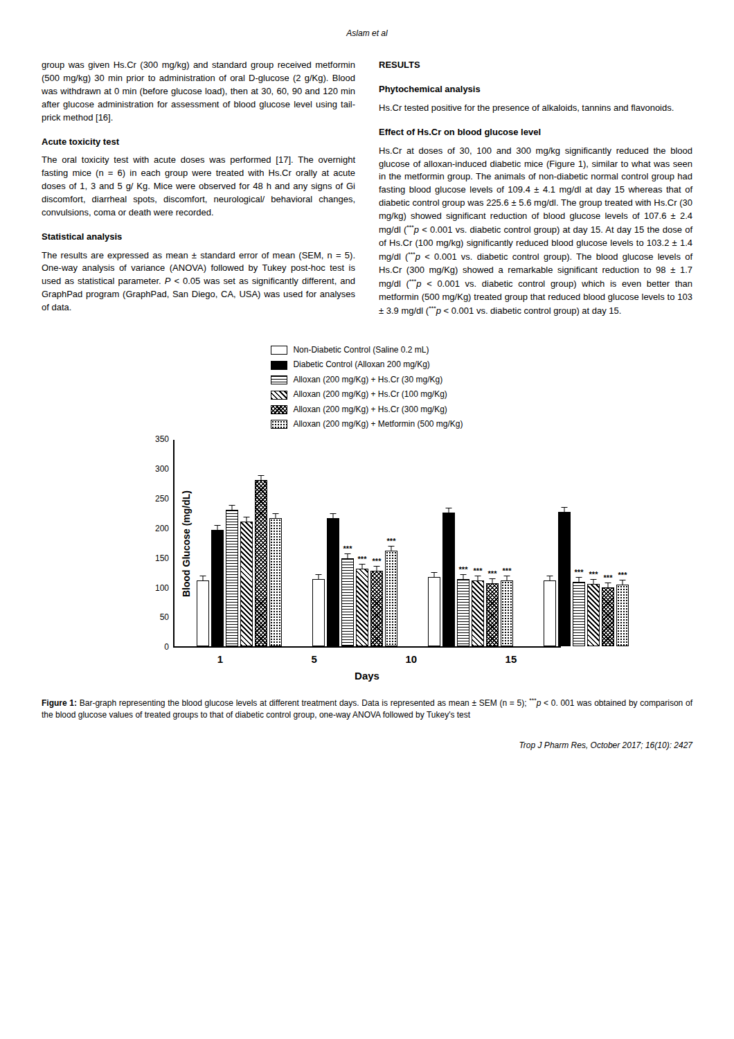Aslam et al
group was given Hs.Cr (300 mg/kg) and standard group received metformin (500 mg/kg) 30 min prior to administration of oral D-glucose (2 g/Kg). Blood was withdrawn at 0 min (before glucose load), then at 30, 60, 90 and 120 min after glucose administration for assessment of blood glucose level using tail-prick method [16].
Acute toxicity test
The oral toxicity test with acute doses was performed [17]. The overnight fasting mice (n = 6) in each group were treated with Hs.Cr orally at acute doses of 1, 3 and 5 g/ Kg. Mice were observed for 48 h and any signs of Gi discomfort, diarrheal spots, discomfort, neurological/ behavioral changes, convulsions, coma or death were recorded.
Statistical analysis
The results are expressed as mean ± standard error of mean (SEM, n = 5). One-way analysis of variance (ANOVA) followed by Tukey post-hoc test is used as statistical parameter. P < 0.05 was set as significantly different, and GraphPad program (GraphPad, San Diego, CA, USA) was used for analyses of data.
RESULTS
Phytochemical analysis
Hs.Cr tested positive for the presence of alkaloids, tannins and flavonoids.
Effect of Hs.Cr on blood glucose level
Hs.Cr at doses of 30, 100 and 300 mg/kg significantly reduced the blood glucose of alloxan-induced diabetic mice (Figure 1), similar to what was seen in the metformin group. The animals of non-diabetic normal control group had fasting blood glucose levels of 109.4 ± 4.1 mg/dl at day 15 whereas that of diabetic control group was 225.6 ± 5.6 mg/dl. The group treated with Hs.Cr (30 mg/kg) showed significant reduction of blood glucose levels of 107.6 ± 2.4 mg/dl (***p < 0.001 vs. diabetic control group) at day 15. At day 15 the dose of of Hs.Cr (100 mg/kg) significantly reduced blood glucose levels to 103.2 ± 1.4 mg/dl (***p < 0.001 vs. diabetic control group). The blood glucose levels of Hs.Cr (300 mg/Kg) showed a remarkable significant reduction to 98 ± 1.7 mg/dl (***p < 0.001 vs. diabetic control group) which is even better than metformin (500 mg/Kg) treated group that reduced blood glucose levels to 103 ± 3.9 mg/dl (***p < 0.001 vs. diabetic control group) at day 15.
Non-Diabetic Control (Saline 0.2 mL)
Diabetic Control (Alloxan 200 mg/Kg)
Alloxan (200 mg/Kg) + Hs.Cr (30 mg/Kg)
Alloxan (200 mg/Kg) + Hs.Cr (100 mg/Kg)
Alloxan (200 mg/Kg) + Hs.Cr (300 mg/Kg)
Alloxan (200 mg/Kg) + Metformin (500 mg/Kg)
Blood Glucose (mg/dL)
350 300 250 200 150 100 50 0
***
***
***
***
***
***
***
***
***
***
***
***
151015
Days
Figure 1: Bar-graph representing the blood glucose levels at different treatment days. Data is represented as mean ± SEM (n = 5); ***p < 0. 001 was obtained by comparison of the blood glucose values of treated groups to that of diabetic control group, one-way ANOVA followed by Tukey's test
Trop J Pharm Res, October 2017; 16(10): 2427